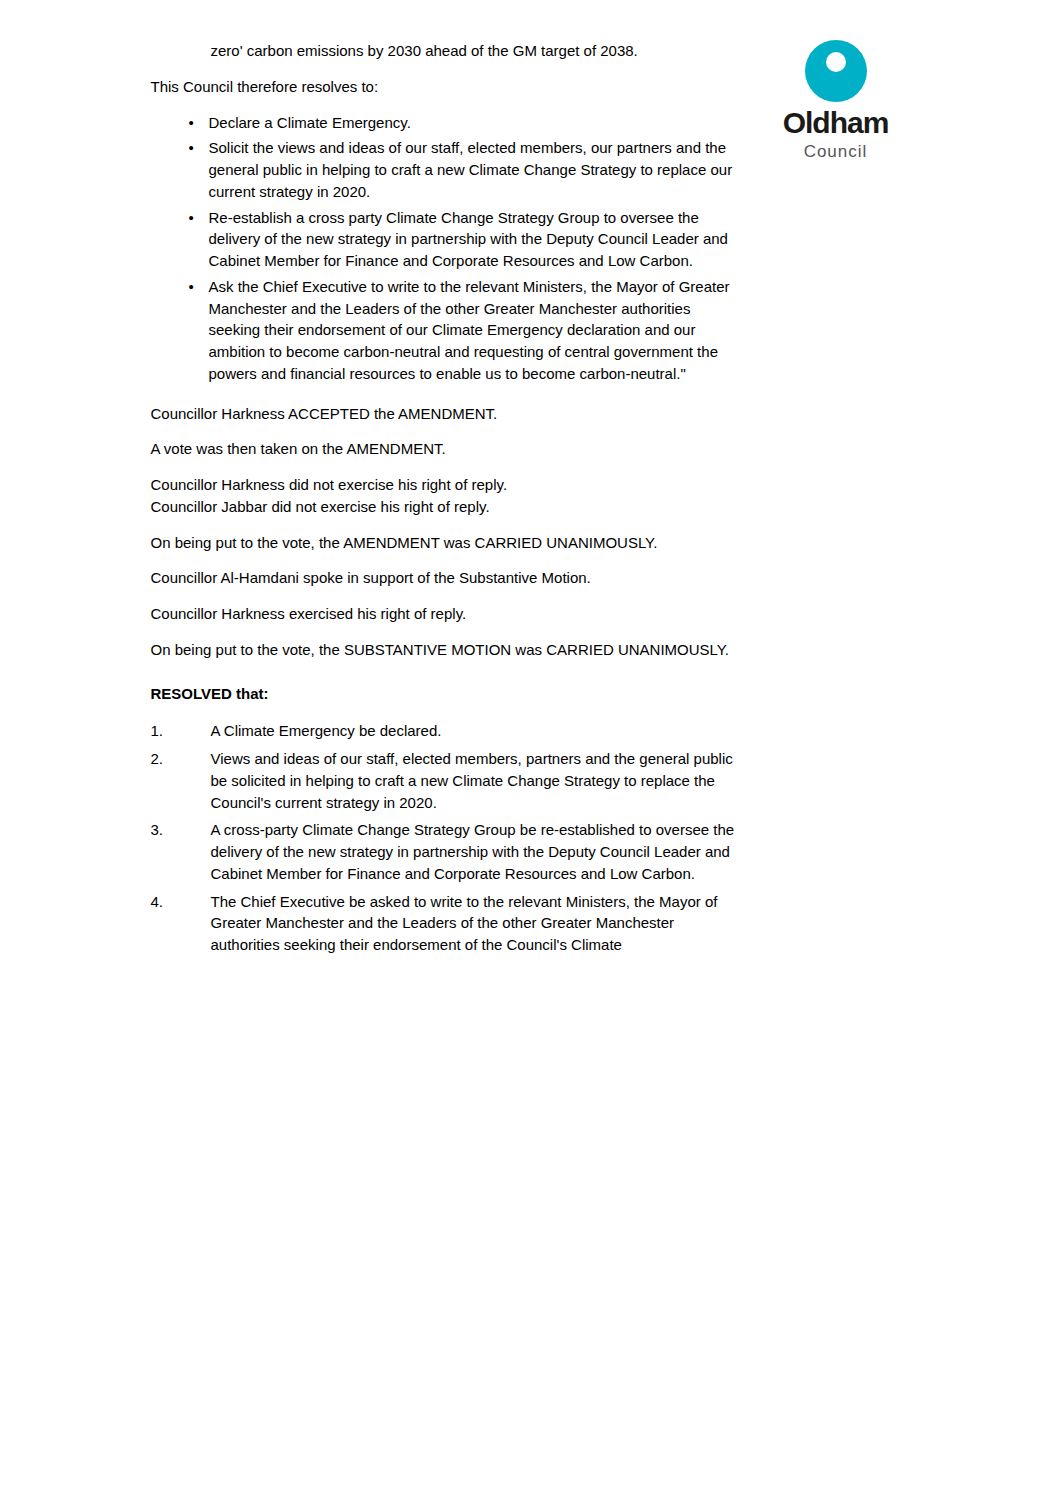Oldham
Council
zero' carbon emissions by 2030 ahead of the GM target of 2038.
This Council therefore resolves to:
Declare a Climate Emergency.
Solicit the views and ideas of our staff, elected members, our partners and the general public in helping to craft a new Climate Change Strategy to replace our current strategy in 2020.
Re-establish a cross party Climate Change Strategy Group to oversee the delivery of the new strategy in partnership with the Deputy Council Leader and Cabinet Member for Finance and Corporate Resources and Low Carbon.
Ask the Chief Executive to write to the relevant Ministers, the Mayor of Greater Manchester and the Leaders of the other Greater Manchester authorities seeking their endorsement of our Climate Emergency declaration and our ambition to become carbon-neutral and requesting of central government the powers and financial resources to enable us to become carbon-neutral."
Councillor Harkness ACCEPTED the AMENDMENT.
A vote was then taken on the AMENDMENT.
Councillor Harkness did not exercise his right of reply.
Councillor Jabbar did not exercise his right of reply.
On being put to the vote, the AMENDMENT was CARRIED UNANIMOUSLY.
Councillor Al-Hamdani spoke in support of the Substantive Motion.
Councillor Harkness exercised his right of reply.
On being put to the vote, the SUBSTANTIVE MOTION was CARRIED UNANIMOUSLY.
RESOLVED that:
A Climate Emergency be declared.
Views and ideas of our staff, elected members, partners and the general public be solicited in helping to craft a new Climate Change Strategy to replace the Council's current strategy in 2020.
A cross-party Climate Change Strategy Group be re-established to oversee the delivery of the new strategy in partnership with the Deputy Council Leader and Cabinet Member for Finance and Corporate Resources and Low Carbon.
The Chief Executive be asked to write to the relevant Ministers, the Mayor of Greater Manchester and the Leaders of the other Greater Manchester authorities seeking their endorsement of the Council's Climate